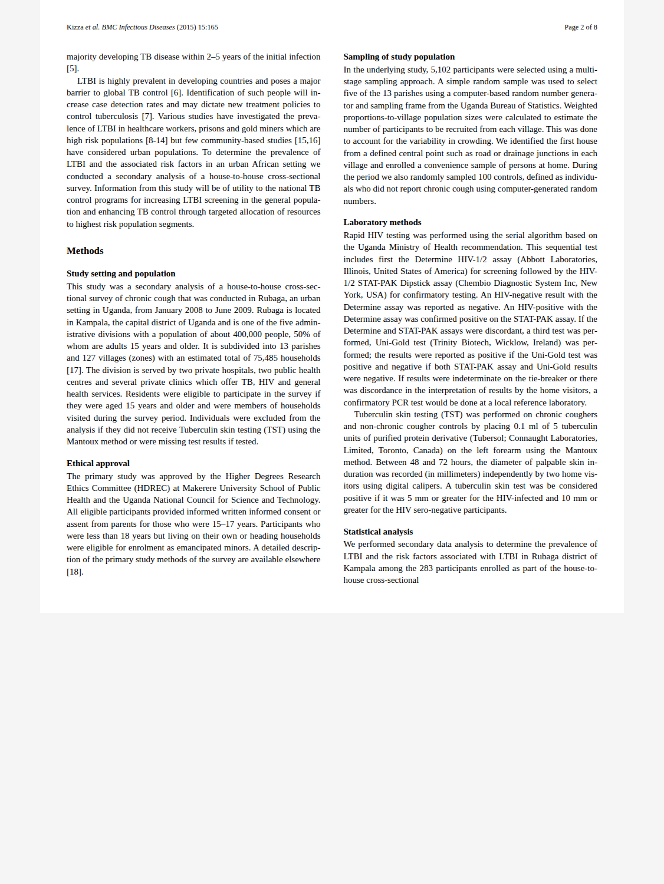Kizza et al. BMC Infectious Diseases (2015) 15:165 Page 2 of 8
majority developing TB disease within 2–5 years of the initial infection [5].
LTBI is highly prevalent in developing countries and poses a major barrier to global TB control [6]. Identification of such people will increase case detection rates and may dictate new treatment policies to control tuberculosis [7]. Various studies have investigated the prevalence of LTBI in healthcare workers, prisons and gold miners which are high risk populations [8-14] but few community-based studies [15,16] have considered urban populations. To determine the prevalence of LTBI and the associated risk factors in an urban African setting we conducted a secondary analysis of a house-to-house cross-sectional survey. Information from this study will be of utility to the national TB control programs for increasing LTBI screening in the general population and enhancing TB control through targeted allocation of resources to highest risk population segments.
Methods
Study setting and population
This study was a secondary analysis of a house-to-house cross-sectional survey of chronic cough that was conducted in Rubaga, an urban setting in Uganda, from January 2008 to June 2009. Rubaga is located in Kampala, the capital district of Uganda and is one of the five administrative divisions with a population of about 400,000 people, 50% of whom are adults 15 years and older. It is subdivided into 13 parishes and 127 villages (zones) with an estimated total of 75,485 households [17]. The division is served by two private hospitals, two public health centres and several private clinics which offer TB, HIV and general health services. Residents were eligible to participate in the survey if they were aged 15 years and older and were members of households visited during the survey period. Individuals were excluded from the analysis if they did not receive Tuberculin skin testing (TST) using the Mantoux method or were missing test results if tested.
Ethical approval
The primary study was approved by the Higher Degrees Research Ethics Committee (HDREC) at Makerere University School of Public Health and the Uganda National Council for Science and Technology. All eligible participants provided informed written informed consent or assent from parents for those who were 15–17 years. Participants who were less than 18 years but living on their own or heading households were eligible for enrolment as emancipated minors. A detailed description of the primary study methods of the survey are available elsewhere [18].
Sampling of study population
In the underlying study, 5,102 participants were selected using a multi-stage sampling approach. A simple random sample was used to select five of the 13 parishes using a computer-based random number generator and sampling frame from the Uganda Bureau of Statistics. Weighted proportions-to-village population sizes were calculated to estimate the number of participants to be recruited from each village. This was done to account for the variability in crowding. We identified the first house from a defined central point such as road or drainage junctions in each village and enrolled a convenience sample of persons at home. During the period we also randomly sampled 100 controls, defined as individuals who did not report chronic cough using computer-generated random numbers.
Laboratory methods
Rapid HIV testing was performed using the serial algorithm based on the Uganda Ministry of Health recommendation. This sequential test includes first the Determine HIV-1/2 assay (Abbott Laboratories, Illinois, United States of America) for screening followed by the HIV-1/2 STAT-PAK Dipstick assay (Chembio Diagnostic System Inc, New York, USA) for confirmatory testing. An HIV-negative result with the Determine assay was reported as negative. An HIV-positive with the Determine assay was confirmed positive on the STAT-PAK assay. If the Determine and STAT-PAK assays were discordant, a third test was performed, Uni-Gold test (Trinity Biotech, Wicklow, Ireland) was performed; the results were reported as positive if the Uni-Gold test was positive and negative if both STAT-PAK assay and Uni-Gold results were negative. If results were indeterminate on the tie-breaker or there was discordance in the interpretation of results by the home visitors, a confirmatory PCR test would be done at a local reference laboratory.
Tuberculin skin testing (TST) was performed on chronic coughers and non-chronic cougher controls by placing 0.1 ml of 5 tuberculin units of purified protein derivative (Tubersol; Connaught Laboratories, Limited, Toronto, Canada) on the left forearm using the Mantoux method. Between 48 and 72 hours, the diameter of palpable skin induration was recorded (in millimeters) independently by two home visitors using digital calipers. A tuberculin skin test was be considered positive if it was 5 mm or greater for the HIV-infected and 10 mm or greater for the HIV sero-negative participants.
Statistical analysis
We performed secondary data analysis to determine the prevalence of LTBI and the risk factors associated with LTBI in Rubaga district of Kampala among the 283 participants enrolled as part of the house-to-house cross-sectional